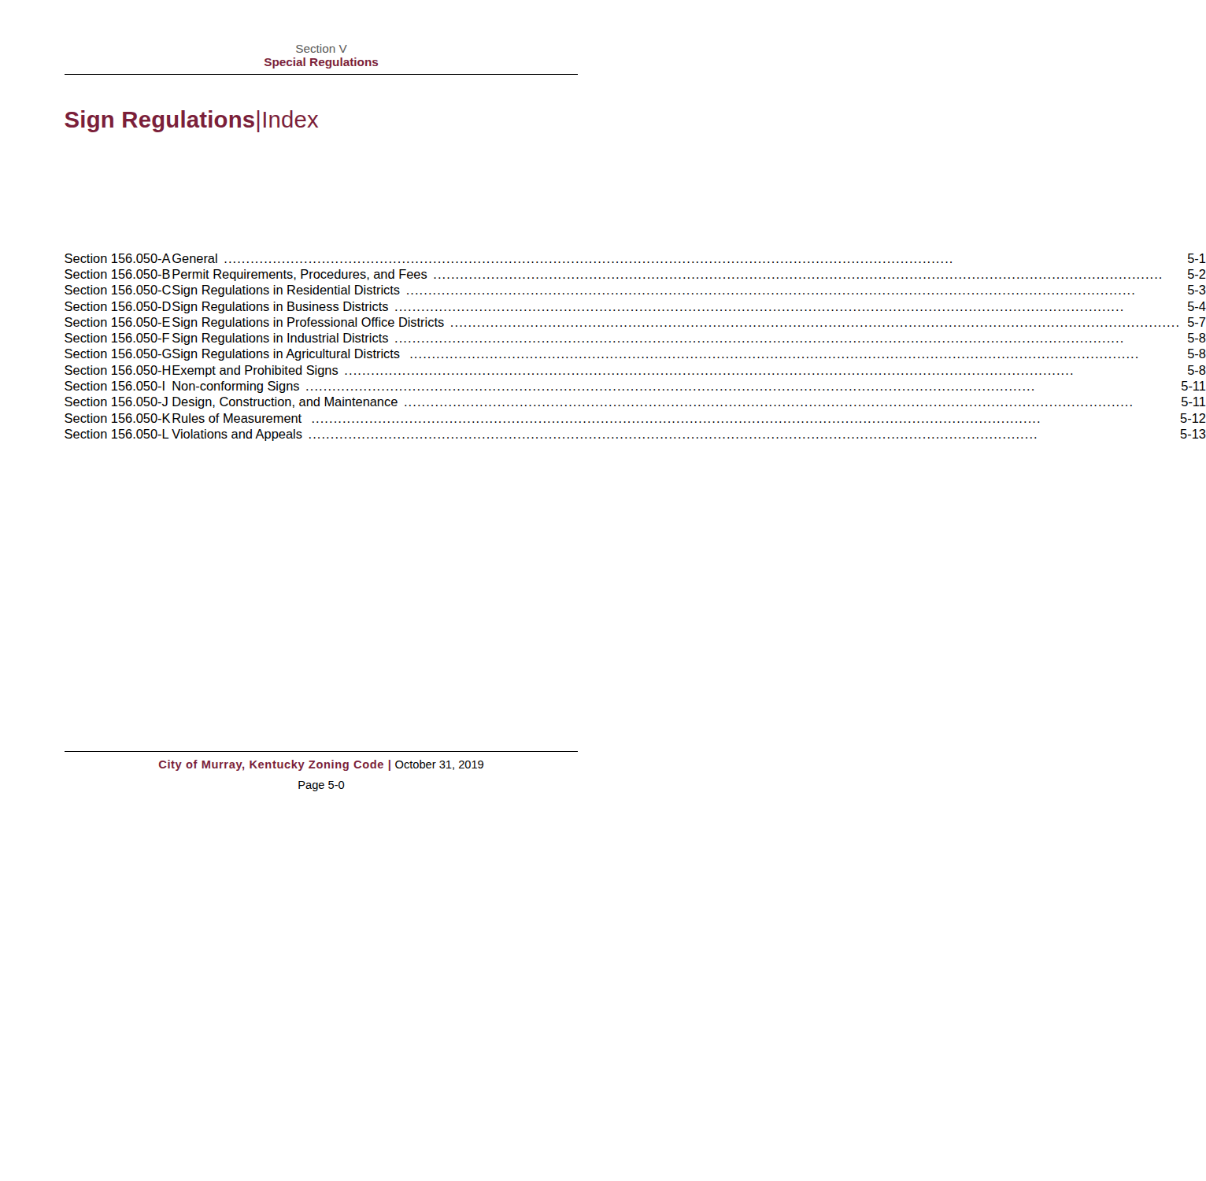Section V
Special Regulations
Sign Regulations|Index
| Section 156.050-A | General | 5-1 |
| Section 156.050-B | Permit Requirements, Procedures, and Fees | 5-2 |
| Section 156.050-C | Sign Regulations in Residential Districts | 5-3 |
| Section 156.050-D | Sign Regulations in Business Districts | 5-4 |
| Section 156.050-E | Sign Regulations in Professional Office Districts | 5-7 |
| Section 156.050-F | Sign Regulations in Industrial Districts | 5-8 |
| Section 156.050-G | Sign Regulations in Agricultural Districts | 5-8 |
| Section 156.050-H | Exempt and Prohibited Signs | 5-8 |
| Section 156.050-I | Non-conforming Signs | 5-11 |
| Section 156.050-J | Design, Construction, and Maintenance | 5-11 |
| Section 156.050-K | Rules of Measurement | 5-12 |
| Section 156.050-L | Violations and Appeals | 5-13 |
City of Murray, Kentucky Zoning Code | October 31, 2019
Page 5-0